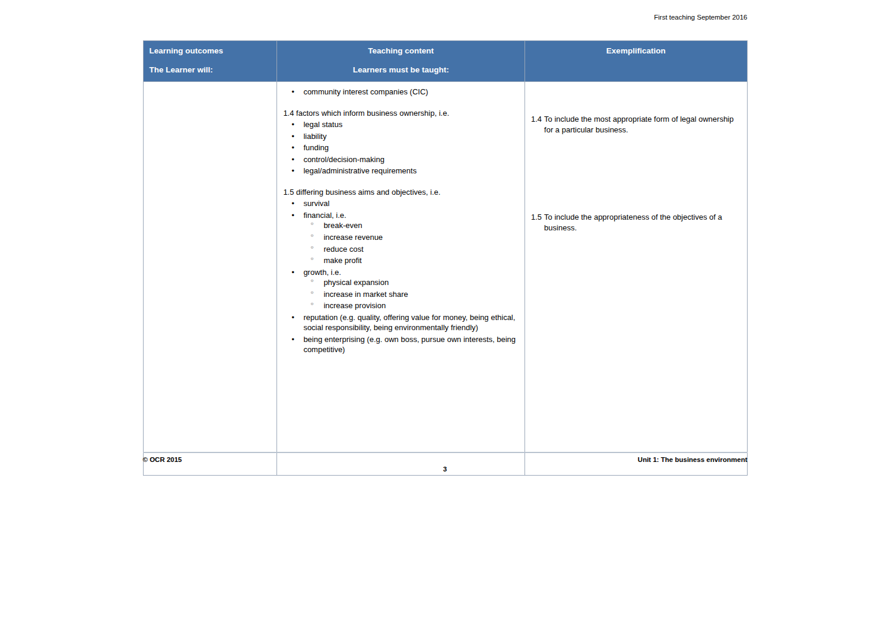First teaching September 2016
| Learning outcomes The Learner will: | Teaching content Learners must be taught: | Exemplification |
| --- | --- | --- |
| | community interest companies (CIC) 1.4 factors which inform business ownership, i.e. legal status liability funding control/decision-making legal/administrative requirements 1.5 differing business aims and objectives, i.e. survival financial, i.e. break-even increase revenue reduce cost make profit growth, i.e. physical expansion increase in market share increase provision reputation (e.g. quality, offering value for money, being ethical, social responsibility, being environmentally friendly) being enterprising (e.g. own boss, pursue own interests, being competitive) | 1.4 To include the most appropriate form of legal ownership for a particular business. 1.5 To include the appropriateness of the objectives of a business. |
© OCR 2015
Unit 1: The business environment
3